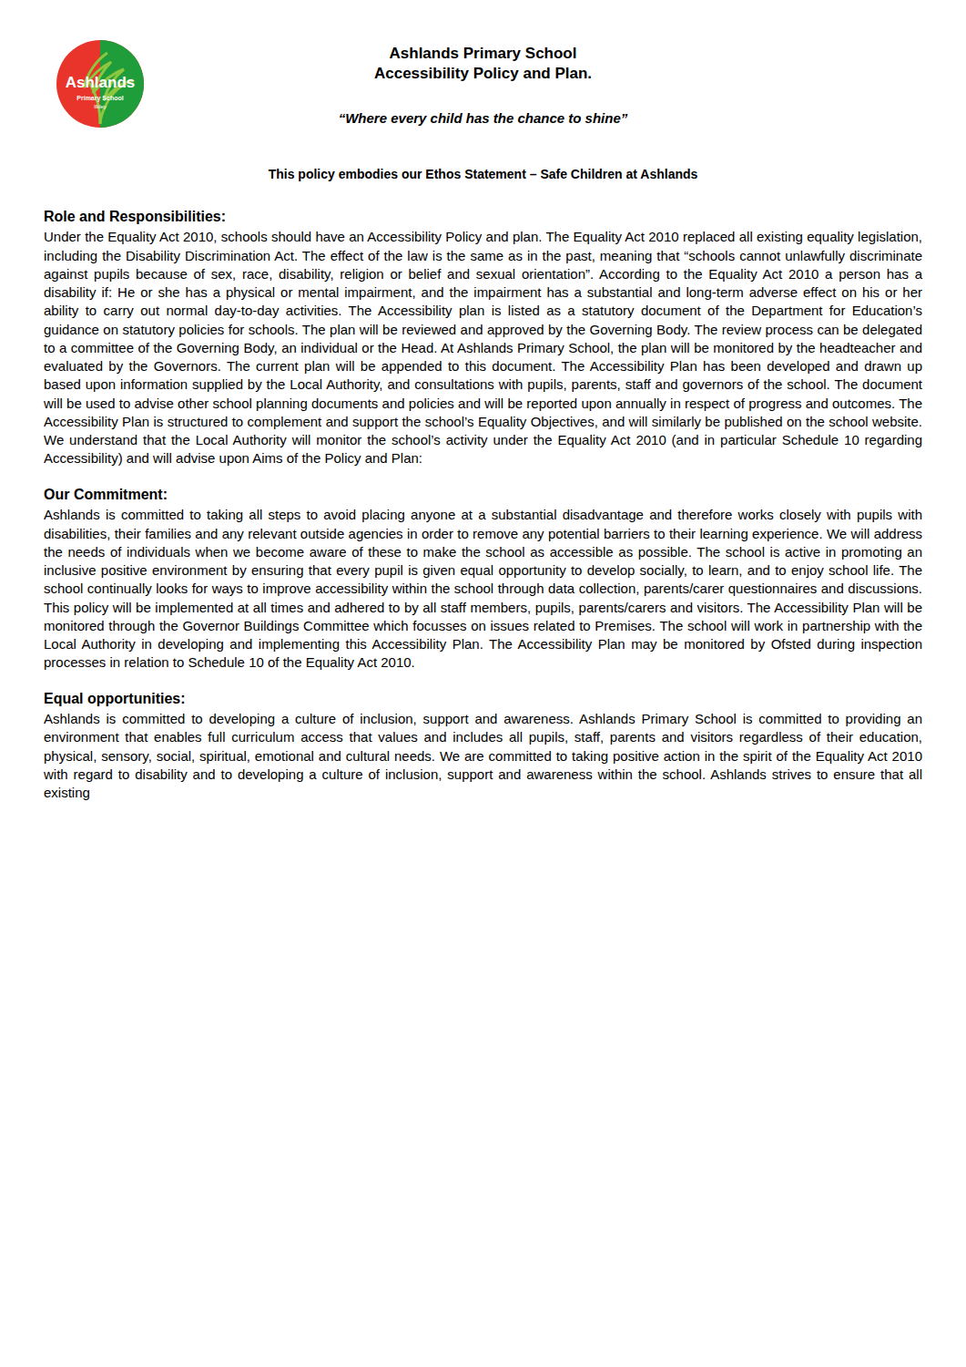Ashlands Primary School Ilkley
Ashlands Primary School
Accessibility Policy and Plan.
“Where every child has the chance to shine”
This policy embodies our Ethos Statement – Safe Children at Ashlands
Role and Responsibilities:
Under the Equality Act 2010, schools should have an Accessibility Policy and plan. The Equality Act 2010 replaced all existing equality legislation, including the Disability Discrimination Act. The effect of the law is the same as in the past, meaning that “schools cannot unlawfully discriminate against pupils because of sex, race, disability, religion or belief and sexual orientation”. According to the Equality Act 2010 a person has a disability if: He or she has a physical or mental impairment, and the impairment has a substantial and long-term adverse effect on his or her ability to carry out normal day-to-day activities. The Accessibility plan is listed as a statutory document of the Department for Education’s guidance on statutory policies for schools. The plan will be reviewed and approved by the Governing Body. The review process can be delegated to a committee of the Governing Body, an individual or the Head. At Ashlands Primary School, the plan will be monitored by the headteacher and evaluated by the Governors. The current plan will be appended to this document. The Accessibility Plan has been developed and drawn up based upon information supplied by the Local Authority, and consultations with pupils, parents, staff and governors of the school. The document will be used to advise other school planning documents and policies and will be reported upon annually in respect of progress and outcomes. The Accessibility Plan is structured to complement and support the school’s Equality Objectives, and will similarly be published on the school website. We understand that the Local Authority will monitor the school’s activity under the Equality Act 2010 (and in particular Schedule 10 regarding Accessibility) and will advise upon Aims of the Policy and Plan:
Our Commitment:
Ashlands is committed to taking all steps to avoid placing anyone at a substantial disadvantage and therefore works closely with pupils with disabilities, their families and any relevant outside agencies in order to remove any potential barriers to their learning experience. We will address the needs of individuals when we become aware of these to make the school as accessible as possible. The school is active in promoting an inclusive positive environment by ensuring that every pupil is given equal opportunity to develop socially, to learn, and to enjoy school life. The school continually looks for ways to improve accessibility within the school through data collection, parents/carer questionnaires and discussions. This policy will be implemented at all times and adhered to by all staff members, pupils, parents/carers and visitors. The Accessibility Plan will be monitored through the Governor Buildings Committee which focusses on issues related to Premises. The school will work in partnership with the Local Authority in developing and implementing this Accessibility Plan. The Accessibility Plan may be monitored by Ofsted during inspection processes in relation to Schedule 10 of the Equality Act 2010.
Equal opportunities:
Ashlands is committed to developing a culture of inclusion, support and awareness. Ashlands Primary School is committed to providing an environment that enables full curriculum access that values and includes all pupils, staff, parents and visitors regardless of their education, physical, sensory, social, spiritual, emotional and cultural needs. We are committed to taking positive action in the spirit of the Equality Act 2010 with regard to disability and to developing a culture of inclusion, support and awareness within the school. Ashlands strives to ensure that all existing